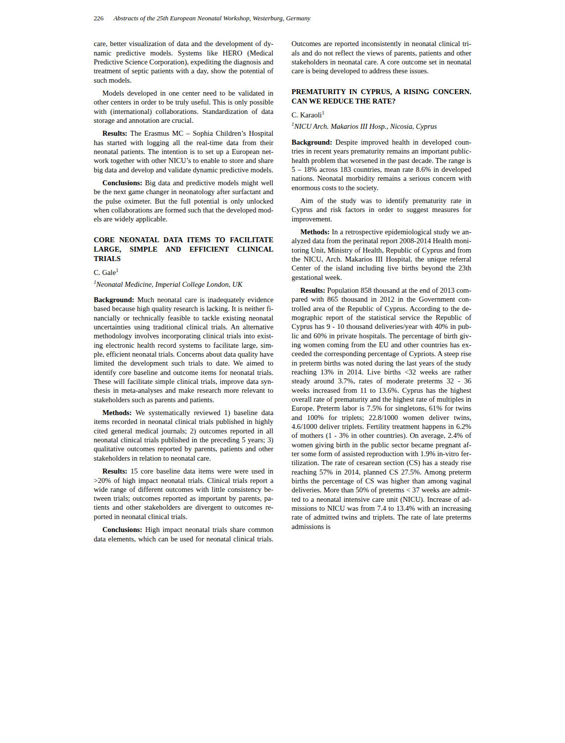226 Abstracts of the 25th European Neonatal Workshop, Westerburg, Germany
care, better visualization of data and the development of dynamic predictive models. Systems like HERO (Medical Predictive Science Corporation), expediting the diagnosis and treatment of septic patients with a day, show the potential of such models.
Models developed in one center need to be validated in other centers in order to be truly useful. This is only possible with (international) collaborations. Standardization of data storage and annotation are crucial.
Results: The Erasmus MC – Sophia Children’s Hospital has started with logging all the real-time data from their neonatal patients. The intention is to set up a European network together with other NICU’s to enable to store and share big data and develop and validate dynamic predictive models.
Conclusions: Big data and predictive models might well be the next game changer in neonatology after surfactant and the pulse oximeter. But the full potential is only unlocked when collaborations are formed such that the developed models are widely applicable.
Core neonatal data items to facilitate large, simple and efficient clinical trials
C. Gale1
1Neonatal Medicine, Imperial College London, UK
Background: Much neonatal care is inadequately evidence based because high quality research is lacking. It is neither financially or technically feasible to tackle existing neonatal uncertainties using traditional clinical trials. An alternative methodology involves incorporating clinical trials into existing electronic health record systems to facilitate large, simple, efficient neonatal trials. Concerns about data quality have limited the development such trials to date. We aimed to identify core baseline and outcome items for neonatal trials. These will facilitate simple clinical trials, improve data synthesis in meta-analyses and make research more relevant to stakeholders such as parents and patients.
Methods: We systematically reviewed 1) baseline data items recorded in neonatal clinical trials published in highly cited general medical journals; 2) outcomes reported in all neonatal clinical trials published in the preceding 5 years; 3) qualitative outcomes reported by parents, patients and other stakeholders in relation to neonatal care.
Results: 15 core baseline data items were were used in >20% of high impact neonatal trials. Clinical trials report a wide range of different outcomes with little consistency between trials; outcomes reported as important by parents, patients and other stakeholders are divergent to outcomes reported in neonatal clinical trials.
Conclusions: High impact neonatal trials share common data elements, which can be used for neonatal clinical trials. Outcomes are reported inconsistently in neonatal clinical trials and do not reflect the views of parents, patients and other stakeholders in neonatal care. A core outcome set in neonatal care is being developed to address these issues.
Prematurity in Cyprus, a rising concern. Can we reduce the rate?
C. Karaoli1
1NICU Arch. Makarios III Hosp., Nicosia, Cyprus
Background: Despite improved health in developed countries in recent years prematurity remains an important public-health problem that worsened in the past decade. The range is 5 – 18% across 183 countries, mean rate 8.6% in developed nations. Neonatal morbidity remains a serious concern with enormous costs to the society.
Aim of the study was to identify prematurity rate in Cyprus and risk factors in order to suggest measures for improvement.
Methods: In a retrospective epidemiological study we analyzed data from the perinatal report 2008-2014 Health monitoring Unit, Ministry of Health, Republic of Cyprus and from the NICU, Arch. Makarios III Hospital, the unique referral Center of the island including live births beyond the 23th gestational week.
Results: Population 858 thousand at the end of 2013 compared with 865 thousand in 2012 in the Government controlled area of the Republic of Cyprus. According to the demographic report of the statistical service the Republic of Cyprus has 9 - 10 thousand deliveries/year with 40% in public and 60% in private hospitals. The percentage of birth giving women coming from the EU and other countries has exceeded the corresponding percentage of Cypriots. A steep rise in preterm births was noted during the last years of the study reaching 13% in 2014. Live births <32 weeks are rather steady around 3.7%, rates of moderate preterms 32 - 36 weeks increased from 11 to 13.6%. Cyprus has the highest overall rate of prematurity and the highest rate of multiples in Europe. Preterm labor is 7.5% for singletons, 61% for twins and 100% for triplets; 22.8/1000 women deliver twins, 4.6/1000 deliver triplets. Fertility treatment happens in 6.2% of mothers (1 - 3% in other countries). On average, 2.4% of women giving birth in the public sector became pregnant after some form of assisted reproduction with 1.9% in-vitro fertilization. The rate of cesarean section (CS) has a steady rise reaching 57% in 2014, planned CS 27.5%. Among preterm births the percentage of CS was higher than among vaginal deliveries. More than 50% of preterms < 37 weeks are admitted to a neonatal intensive care unit (NICU). Increase of admissions to NICU was from 7.4 to 13.4% with an increasing rate of admitted twins and triplets. The rate of late preterms admissions is